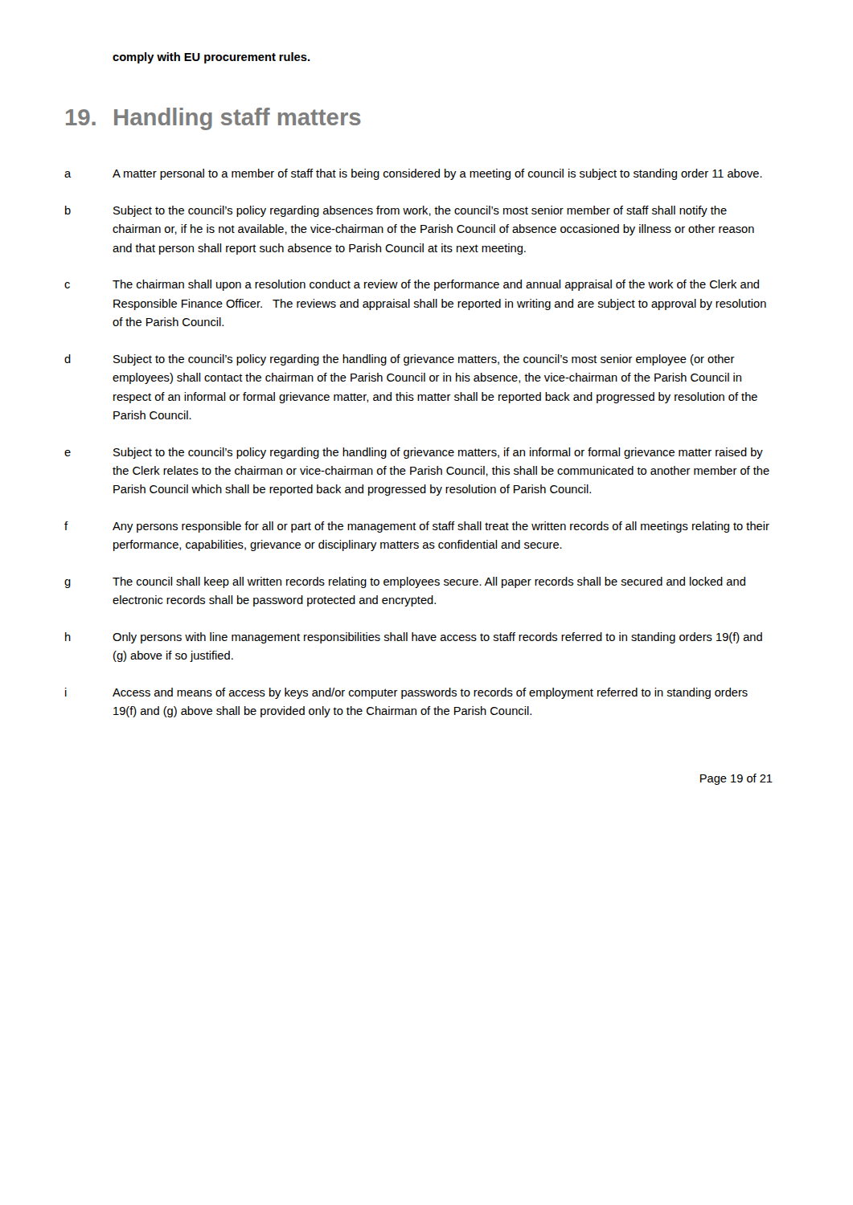comply with EU procurement rules.
19. Handling staff matters
a
A matter personal to a member of staff that is being considered by a meeting of council is subject to standing order 11 above.
b
Subject to the council’s policy regarding absences from work, the council’s most senior member of staff shall notify the chairman or, if he is not available, the vice-chairman of the Parish Council of absence occasioned by illness or other reason and that person shall report such absence to Parish Council at its next meeting.
c
The chairman shall upon a resolution conduct a review of the performance and annual appraisal of the work of the Clerk and Responsible Finance Officer. The reviews and appraisal shall be reported in writing and are subject to approval by resolution of the Parish Council.
d
Subject to the council’s policy regarding the handling of grievance matters, the council’s most senior employee (or other employees) shall contact the chairman of the Parish Council or in his absence, the vice-chairman of the Parish Council in respect of an informal or formal grievance matter, and this matter shall be reported back and progressed by resolution of the Parish Council.
e
Subject to the council’s policy regarding the handling of grievance matters, if an informal or formal grievance matter raised by the Clerk relates to the chairman or vice-chairman of the Parish Council, this shall be communicated to another member of the Parish Council which shall be reported back and progressed by resolution of Parish Council.
f
Any persons responsible for all or part of the management of staff shall treat the written records of all meetings relating to their performance, capabilities, grievance or disciplinary matters as confidential and secure.
g
The council shall keep all written records relating to employees secure. All paper records shall be secured and locked and electronic records shall be password protected and encrypted.
h
Only persons with line management responsibilities shall have access to staff records referred to in standing orders 19(f) and (g) above if so justified.
i
Access and means of access by keys and/or computer passwords to records of employment referred to in standing orders 19(f) and (g) above shall be provided only to the Chairman of the Parish Council.
Page 19 of 21